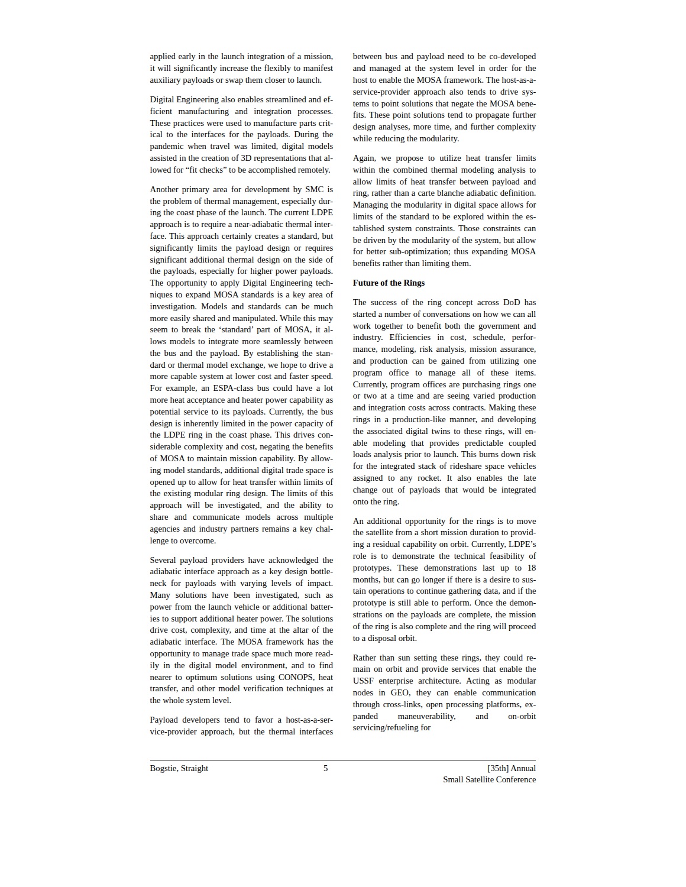applied early in the launch integration of a mission, it will significantly increase the flexibly to manifest auxiliary payloads or swap them closer to launch.
Digital Engineering also enables streamlined and efficient manufacturing and integration processes. These practices were used to manufacture parts critical to the interfaces for the payloads. During the pandemic when travel was limited, digital models assisted in the creation of 3D representations that allowed for “fit checks” to be accomplished remotely.
Another primary area for development by SMC is the problem of thermal management, especially during the coast phase of the launch. The current LDPE approach is to require a near-adiabatic thermal interface. This approach certainly creates a standard, but significantly limits the payload design or requires significant additional thermal design on the side of the payloads, especially for higher power payloads. The opportunity to apply Digital Engineering techniques to expand MOSA standards is a key area of investigation. Models and standards can be much more easily shared and manipulated. While this may seem to break the ‘standard’ part of MOSA, it allows models to integrate more seamlessly between the bus and the payload. By establishing the standard or thermal model exchange, we hope to drive a more capable system at lower cost and faster speed. For example, an ESPA-class bus could have a lot more heat acceptance and heater power capability as potential service to its payloads. Currently, the bus design is inherently limited in the power capacity of the LDPE ring in the coast phase. This drives considerable complexity and cost, negating the benefits of MOSA to maintain mission capability. By allowing model standards, additional digital trade space is opened up to allow for heat transfer within limits of the existing modular ring design. The limits of this approach will be investigated, and the ability to share and communicate models across multiple agencies and industry partners remains a key challenge to overcome.
Several payload providers have acknowledged the adiabatic interface approach as a key design bottleneck for payloads with varying levels of impact. Many solutions have been investigated, such as power from the launch vehicle or additional batteries to support additional heater power. The solutions drive cost, complexity, and time at the altar of the adiabatic interface. The MOSA framework has the opportunity to manage trade space much more readily in the digital model environment, and to find nearer to optimum solutions using CONOPS, heat transfer, and other model verification techniques at the whole system level.
Payload developers tend to favor a host-as-a-service-provider approach, but the thermal interfaces between bus and payload need to be co-developed and managed at the system level in order for the host to enable the MOSA framework. The host-as-a-service-provider approach also tends to drive systems to point solutions that negate the MOSA benefits. These point solutions tend to propagate further design analyses, more time, and further complexity while reducing the modularity.
Again, we propose to utilize heat transfer limits within the combined thermal modeling analysis to allow limits of heat transfer between payload and ring, rather than a carte blanche adiabatic definition. Managing the modularity in digital space allows for limits of the standard to be explored within the established system constraints. Those constraints can be driven by the modularity of the system, but allow for better sub-optimization; thus expanding MOSA benefits rather than limiting them.
Future of the Rings
The success of the ring concept across DoD has started a number of conversations on how we can all work together to benefit both the government and industry. Efficiencies in cost, schedule, performance, modeling, risk analysis, mission assurance, and production can be gained from utilizing one program office to manage all of these items. Currently, program offices are purchasing rings one or two at a time and are seeing varied production and integration costs across contracts. Making these rings in a production-like manner, and developing the associated digital twins to these rings, will enable modeling that provides predictable coupled loads analysis prior to launch. This burns down risk for the integrated stack of rideshare space vehicles assigned to any rocket. It also enables the late change out of payloads that would be integrated onto the ring.
An additional opportunity for the rings is to move the satellite from a short mission duration to providing a residual capability on orbit. Currently, LDPE’s role is to demonstrate the technical feasibility of prototypes. These demonstrations last up to 18 months, but can go longer if there is a desire to sustain operations to continue gathering data, and if the prototype is still able to perform. Once the demonstrations on the payloads are complete, the mission of the ring is also complete and the ring will proceed to a disposal orbit.
Rather than sun setting these rings, they could remain on orbit and provide services that enable the USSF enterprise architecture. Acting as modular nodes in GEO, they can enable communication through cross-links, open processing platforms, expanded maneuverability, and on-orbit servicing/refueling for
Bogstie, Straight
5
[35th] Annual
Small Satellite Conference